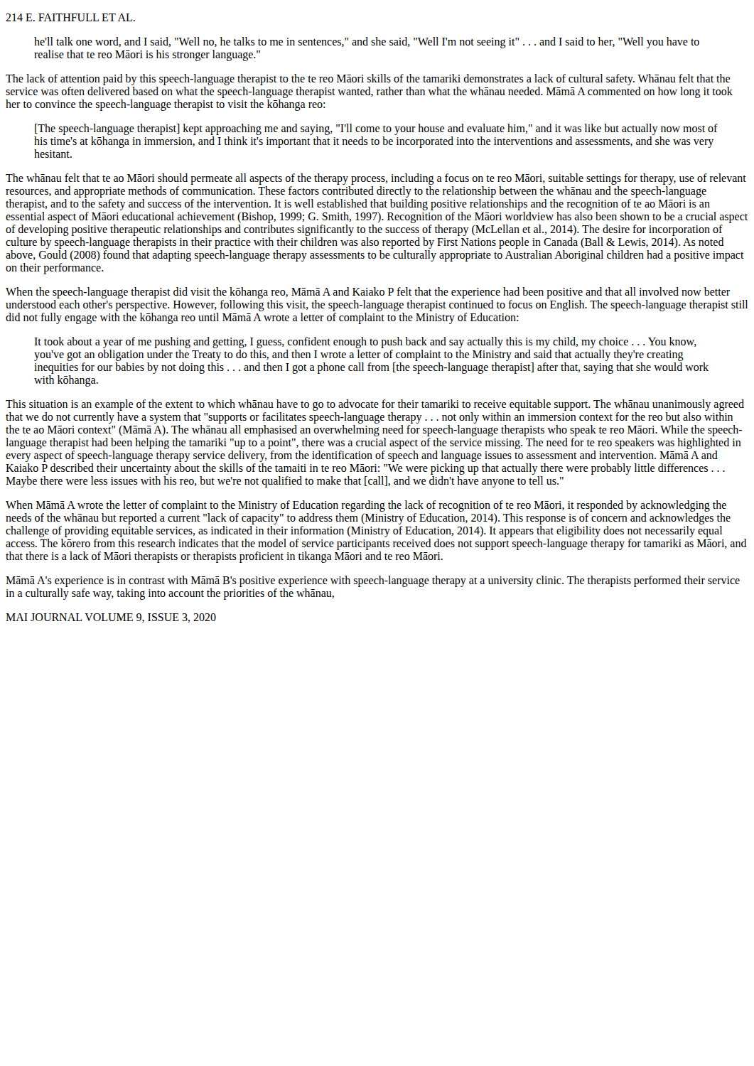214 E. FAITHFULL ET AL.
he'll talk one word, and I said, "Well no, he talks to me in sentences," and she said, "Well I'm not seeing it" . . . and I said to her, "Well you have to realise that te reo Māori is his stronger language."
The lack of attention paid by this speech-language therapist to the te reo Māori skills of the tamariki demonstrates a lack of cultural safety. Whānau felt that the service was often delivered based on what the speech-language therapist wanted, rather than what the whānau needed. Māmā A commented on how long it took her to convince the speech-language therapist to visit the kōhanga reo:
[The speech-language therapist] kept approaching me and saying, "I'll come to your house and evaluate him," and it was like but actually now most of his time's at kōhanga in immersion, and I think it's important that it needs to be incorporated into the interventions and assessments, and she was very hesitant.
The whānau felt that te ao Māori should permeate all aspects of the therapy process, including a focus on te reo Māori, suitable settings for therapy, use of relevant resources, and appropriate methods of communication. These factors contributed directly to the relationship between the whānau and the speech-language therapist, and to the safety and success of the intervention. It is well established that building positive relationships and the recognition of te ao Māori is an essential aspect of Māori educational achievement (Bishop, 1999; G. Smith, 1997). Recognition of the Māori worldview has also been shown to be a crucial aspect of developing positive therapeutic relationships and contributes significantly to the success of therapy (McLellan et al., 2014). The desire for incorporation of culture by speech-language therapists in their practice with their children was also reported by First Nations people in Canada (Ball & Lewis, 2014). As noted above, Gould (2008) found that adapting speech-language therapy assessments to be culturally appropriate to Australian Aboriginal children had a positive impact on their performance.
When the speech-language therapist did visit the kōhanga reo, Māmā A and Kaiako P felt that the experience had been positive and that all involved now better understood each other's perspective. However, following this visit, the speech-language therapist continued to focus on English. The speech-language therapist still did not fully engage with the kōhanga reo until Māmā A wrote a letter of complaint to the Ministry of Education:
It took about a year of me pushing and getting, I guess, confident enough to push back and say actually this is my child, my choice . . . You know, you've got an obligation under the Treaty to do this, and then I wrote a letter of complaint to the Ministry and said that actually they're creating inequities for our babies by not doing this . . . and then I got a phone call from [the speech-language therapist] after that, saying that she would work with kōhanga.
This situation is an example of the extent to which whānau have to go to advocate for their tamariki to receive equitable support. The whānau unanimously agreed that we do not currently have a system that "supports or facilitates speech-language therapy . . . not only within an immersion context for the reo but also within the te ao Māori context" (Māmā A). The whānau all emphasised an overwhelming need for speech-language therapists who speak te reo Māori. While the speech-language therapist had been helping the tamariki "up to a point", there was a crucial aspect of the service missing. The need for te reo speakers was highlighted in every aspect of speech-language therapy service delivery, from the identification of speech and language issues to assessment and intervention. Māmā A and Kaiako P described their uncertainty about the skills of the tamaiti in te reo Māori: "We were picking up that actually there were probably little differences . . . Maybe there were less issues with his reo, but we're not qualified to make that [call], and we didn't have anyone to tell us."
When Māmā A wrote the letter of complaint to the Ministry of Education regarding the lack of recognition of te reo Māori, it responded by acknowledging the needs of the whānau but reported a current "lack of capacity" to address them (Ministry of Education, 2014). This response is of concern and acknowledges the challenge of providing equitable services, as indicated in their information (Ministry of Education, 2014). It appears that eligibility does not necessarily equal access. The kōrero from this research indicates that the model of service participants received does not support speech-language therapy for tamariki as Māori, and that there is a lack of Māori therapists or therapists proficient in tikanga Māori and te reo Māori.
Māmā A's experience is in contrast with Māmā B's positive experience with speech-language therapy at a university clinic. The therapists performed their service in a culturally safe way, taking into account the priorities of the whānau,
MAI JOURNAL VOLUME 9, ISSUE 3, 2020